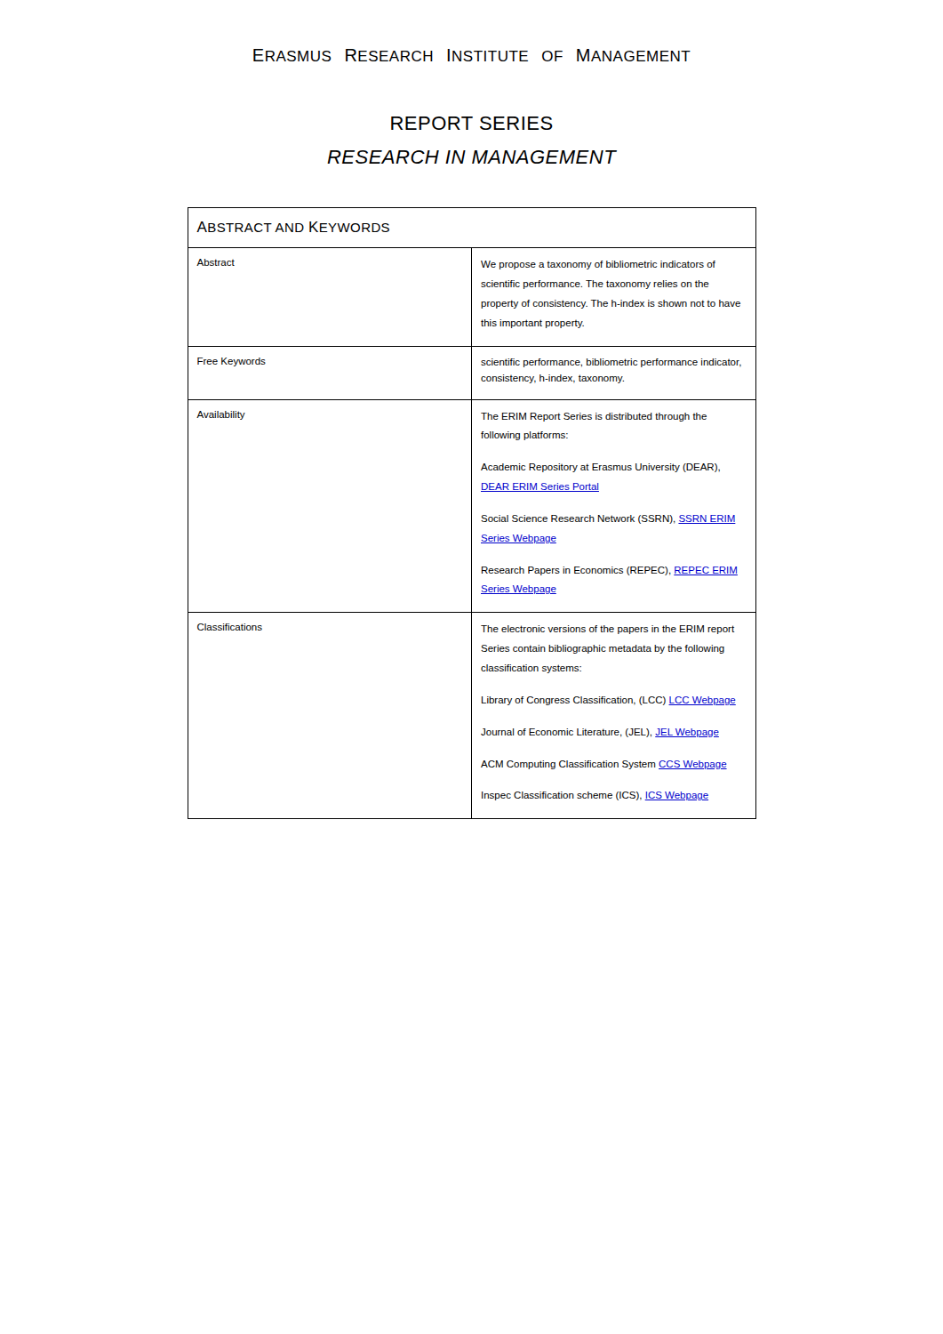ERASMUS RESEARCH INSTITUTE OF MANAGEMENT
REPORT SERIES
RESEARCH IN MANAGEMENT
| A BSTRACT AND K EYWORDS |
| --- |
| Abstract | We propose a taxonomy of bibliometric indicators of scientific performance. The taxonomy relies on the property of consistency. The h-index is shown not to have this important property. |
| Free Keywords | scientific performance, bibliometric performance indicator, consistency, h-index, taxonomy. |
| Availability | The ERIM Report Series is distributed through the following platforms: Academic Repository at Erasmus University (DEAR), DEAR ERIM Series Portal Social Science Research Network (SSRN), SSRN ERIM Series Webpage Research Papers in Economics (REPEC), REPEC ERIM Series Webpage |
| Classifications | The electronic versions of the papers in the ERIM report Series contain bibliographic metadata by the following classification systems: Library of Congress Classification, (LCC) LCC Webpage Journal of Economic Literature, (JEL), JEL Webpage ACM Computing Classification System CCS Webpage Inspec Classification scheme (ICS), ICS Webpage |